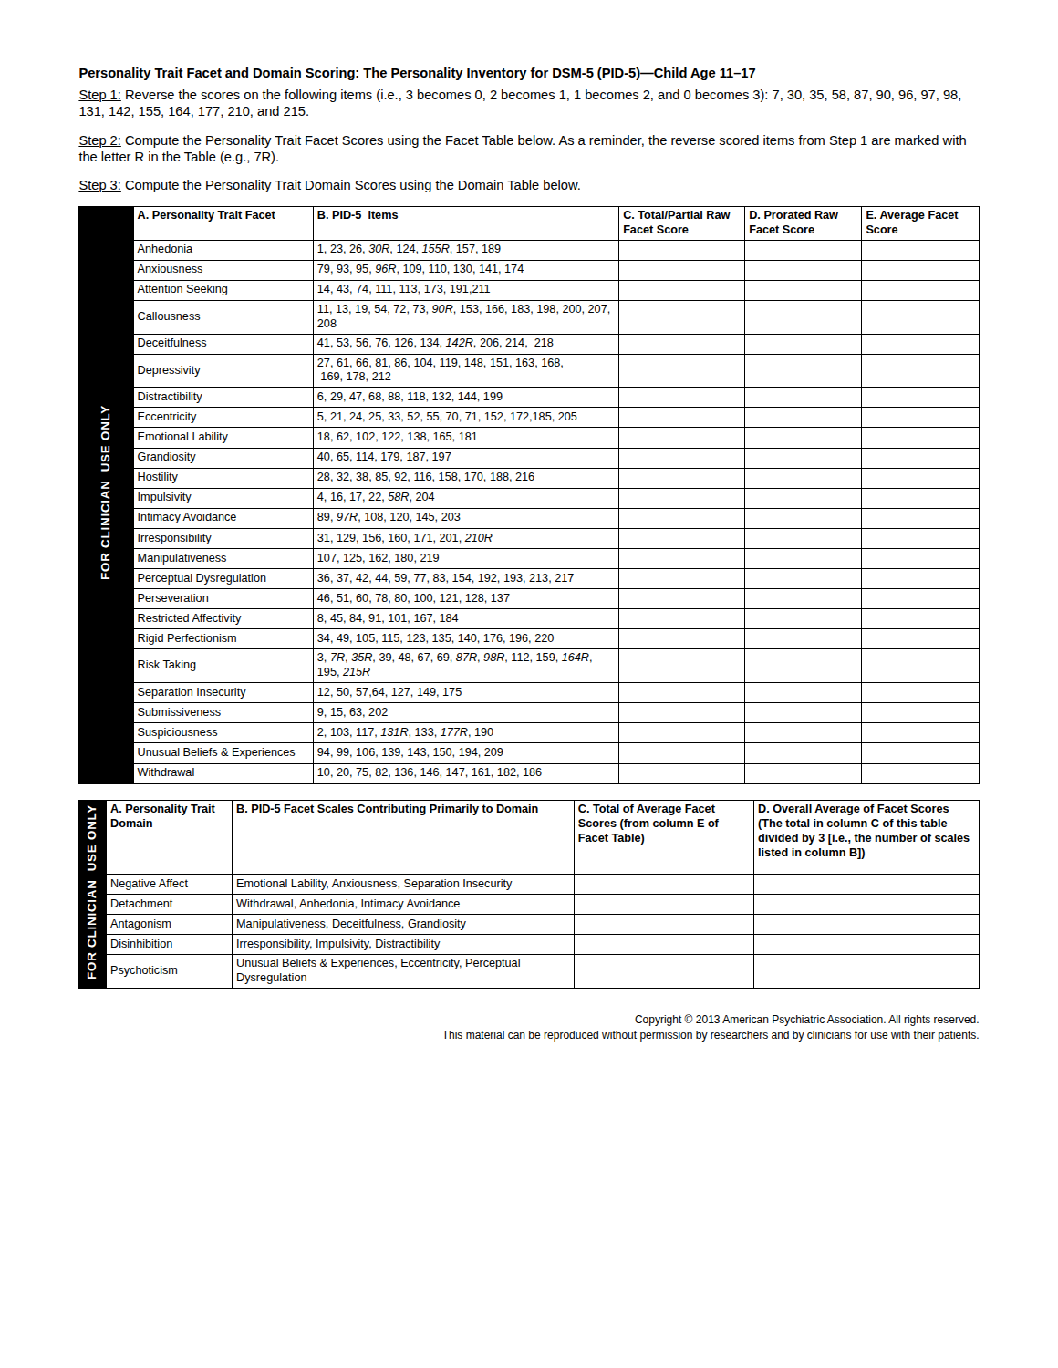Personality Trait Facet and Domain Scoring: The Personality Inventory for DSM-5 (PID-5)—Child Age 11–17
Step 1: Reverse the scores on the following items (i.e., 3 becomes 0, 2 becomes 1, 1 becomes 2, and 0 becomes 3): 7, 30, 35, 58, 87, 90, 96, 97, 98, 131, 142, 155, 164, 177, 210, and 215.
Step 2: Compute the Personality Trait Facet Scores using the Facet Table below. As a reminder, the reverse scored items from Step 1 are marked with the letter R in the Table (e.g., 7R).
Step 3: Compute the Personality Trait Domain Scores using the Domain Table below.
| FOR CLINICIAN USE ONLY | A. Personality Trait Facet | B. PID-5 items | C. Total/Partial Raw Facet Score | D. Prorated Raw Facet Score | E. Average Facet Score |
| Anhedonia | 1, 23, 26, 30R , 124, 155R , 157, 189 | | | |
| Anxiousness | 79, 93, 95, 96R , 109, 110, 130, 141, 174 | | | |
| Attention Seeking | 14, 43, 74, 111, 113, 173, 191,211 | | | |
| Callousness | 11, 13, 19, 54, 72, 73, 90R , 153, 166, 183, 198, 200, 207, 208 | | | |
| Deceitfulness | 41, 53, 56, 76, 126, 134, 142R , 206, 214, 218 | | | |
| Depressivity | 27, 61, 66, 81, 86, 104, 119, 148, 151, 163, 168, 169, 178, 212 | | | |
| Distractibility | 6, 29, 47, 68, 88, 118, 132, 144, 199 | | | |
| Eccentricity | 5, 21, 24, 25, 33, 52, 55, 70, 71, 152, 172,185, 205 | | | |
| Emotional Lability | 18, 62, 102, 122, 138, 165, 181 | | | |
| Grandiosity | 40, 65, 114, 179, 187, 197 | | | |
| Hostility | 28, 32, 38, 85, 92, 116, 158, 170, 188, 216 | | | |
| Impulsivity | 4, 16, 17, 22, 58R , 204 | | | |
| Intimacy Avoidance | 89, 97R , 108, 120, 145, 203 | | | |
| Irresponsibility | 31, 129, 156, 160, 171, 201, 210R | | | |
| Manipulativeness | 107, 125, 162, 180, 219 | | | |
| Perceptual Dysregulation | 36, 37, 42, 44, 59, 77, 83, 154, 192, 193, 213, 217 | | | |
| Perseveration | 46, 51, 60, 78, 80, 100, 121, 128, 137 | | | |
| Restricted Affectivity | 8, 45, 84, 91, 101, 167, 184 | | | |
| Rigid Perfectionism | 34, 49, 105, 115, 123, 135, 140, 176, 196, 220 | | | |
| Risk Taking | 3, 7R , 35R , 39, 48, 67, 69, 87R , 98R , 112, 159, 164R , 195, 215R | | | |
| Separation Insecurity | 12, 50, 57,64, 127, 149, 175 | | | |
| Submissiveness | 9, 15, 63, 202 | | | |
| Suspiciousness | 2, 103, 117, 131R , 133, 177R , 190 | | | |
| Unusual Beliefs & Experiences | 94, 99, 106, 139, 143, 150, 194, 209 | | | |
| Withdrawal | 10, 20, 75, 82, 136, 146, 147, 161, 182, 186 | | | |
| FOR CLINICIAN USE ONLY | A. Personality Trait Domain | B. PID-5 Facet Scales Contributing Primarily to Domain | C. Total of Average Facet Scores (from column E of Facet Table) | D. Overall Average of Facet Scores (The total in column C of this table divided by 3 [i.e., the number of scales listed in column B]) |
| Negative Affect | Emotional Lability, Anxiousness, Separation Insecurity | | |
| Detachment | Withdrawal, Anhedonia, Intimacy Avoidance | | |
| Antagonism | Manipulativeness, Deceitfulness, Grandiosity | | |
| Disinhibition | Irresponsibility, Impulsivity, Distractibility | | |
| Psychoticism | Unusual Beliefs & Experiences, Eccentricity, Perceptual Dysregulation | | |
Copyright © 2013 American Psychiatric Association. All rights reserved.
This material can be reproduced without permission by researchers and by clinicians for use with their patients.